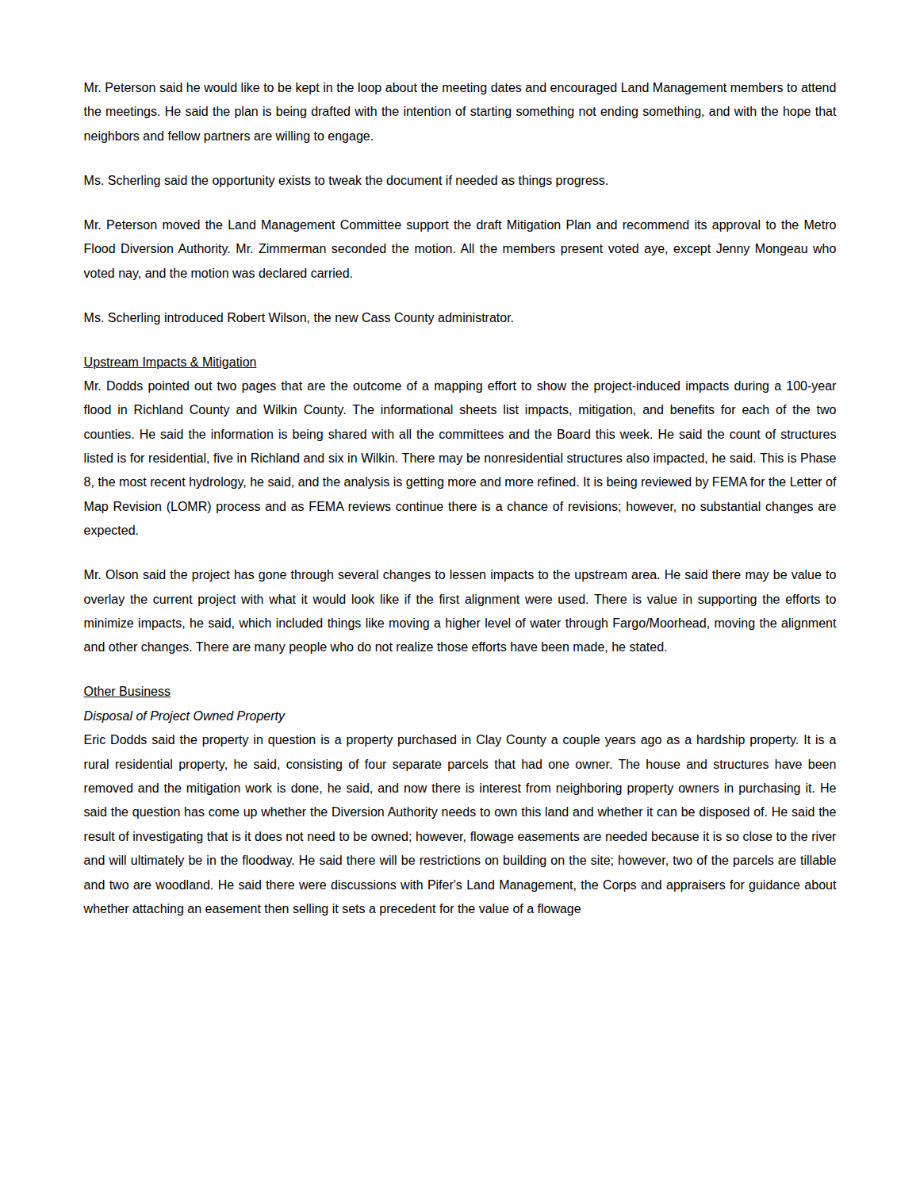Mr. Peterson said he would like to be kept in the loop about the meeting dates and encouraged Land Management members to attend the meetings. He said the plan is being drafted with the intention of starting something not ending something, and with the hope that neighbors and fellow partners are willing to engage.
Ms. Scherling said the opportunity exists to tweak the document if needed as things progress.
Mr. Peterson moved the Land Management Committee support the draft Mitigation Plan and recommend its approval to the Metro Flood Diversion Authority. Mr. Zimmerman seconded the motion. All the members present voted aye, except Jenny Mongeau who voted nay, and the motion was declared carried.
Ms. Scherling introduced Robert Wilson, the new Cass County administrator.
Upstream Impacts & Mitigation
Mr. Dodds pointed out two pages that are the outcome of a mapping effort to show the project-induced impacts during a 100-year flood in Richland County and Wilkin County. The informational sheets list impacts, mitigation, and benefits for each of the two counties. He said the information is being shared with all the committees and the Board this week. He said the count of structures listed is for residential, five in Richland and six in Wilkin. There may be nonresidential structures also impacted, he said. This is Phase 8, the most recent hydrology, he said, and the analysis is getting more and more refined. It is being reviewed by FEMA for the Letter of Map Revision (LOMR) process and as FEMA reviews continue there is a chance of revisions; however, no substantial changes are expected.
Mr. Olson said the project has gone through several changes to lessen impacts to the upstream area. He said there may be value to overlay the current project with what it would look like if the first alignment were used. There is value in supporting the efforts to minimize impacts, he said, which included things like moving a higher level of water through Fargo/Moorhead, moving the alignment and other changes. There are many people who do not realize those efforts have been made, he stated.
Other Business
Disposal of Project Owned Property
Eric Dodds said the property in question is a property purchased in Clay County a couple years ago as a hardship property. It is a rural residential property, he said, consisting of four separate parcels that had one owner. The house and structures have been removed and the mitigation work is done, he said, and now there is interest from neighboring property owners in purchasing it. He said the question has come up whether the Diversion Authority needs to own this land and whether it can be disposed of. He said the result of investigating that is it does not need to be owned; however, flowage easements are needed because it is so close to the river and will ultimately be in the floodway. He said there will be restrictions on building on the site; however, two of the parcels are tillable and two are woodland. He said there were discussions with Pifer's Land Management, the Corps and appraisers for guidance about whether attaching an easement then selling it sets a precedent for the value of a flowage